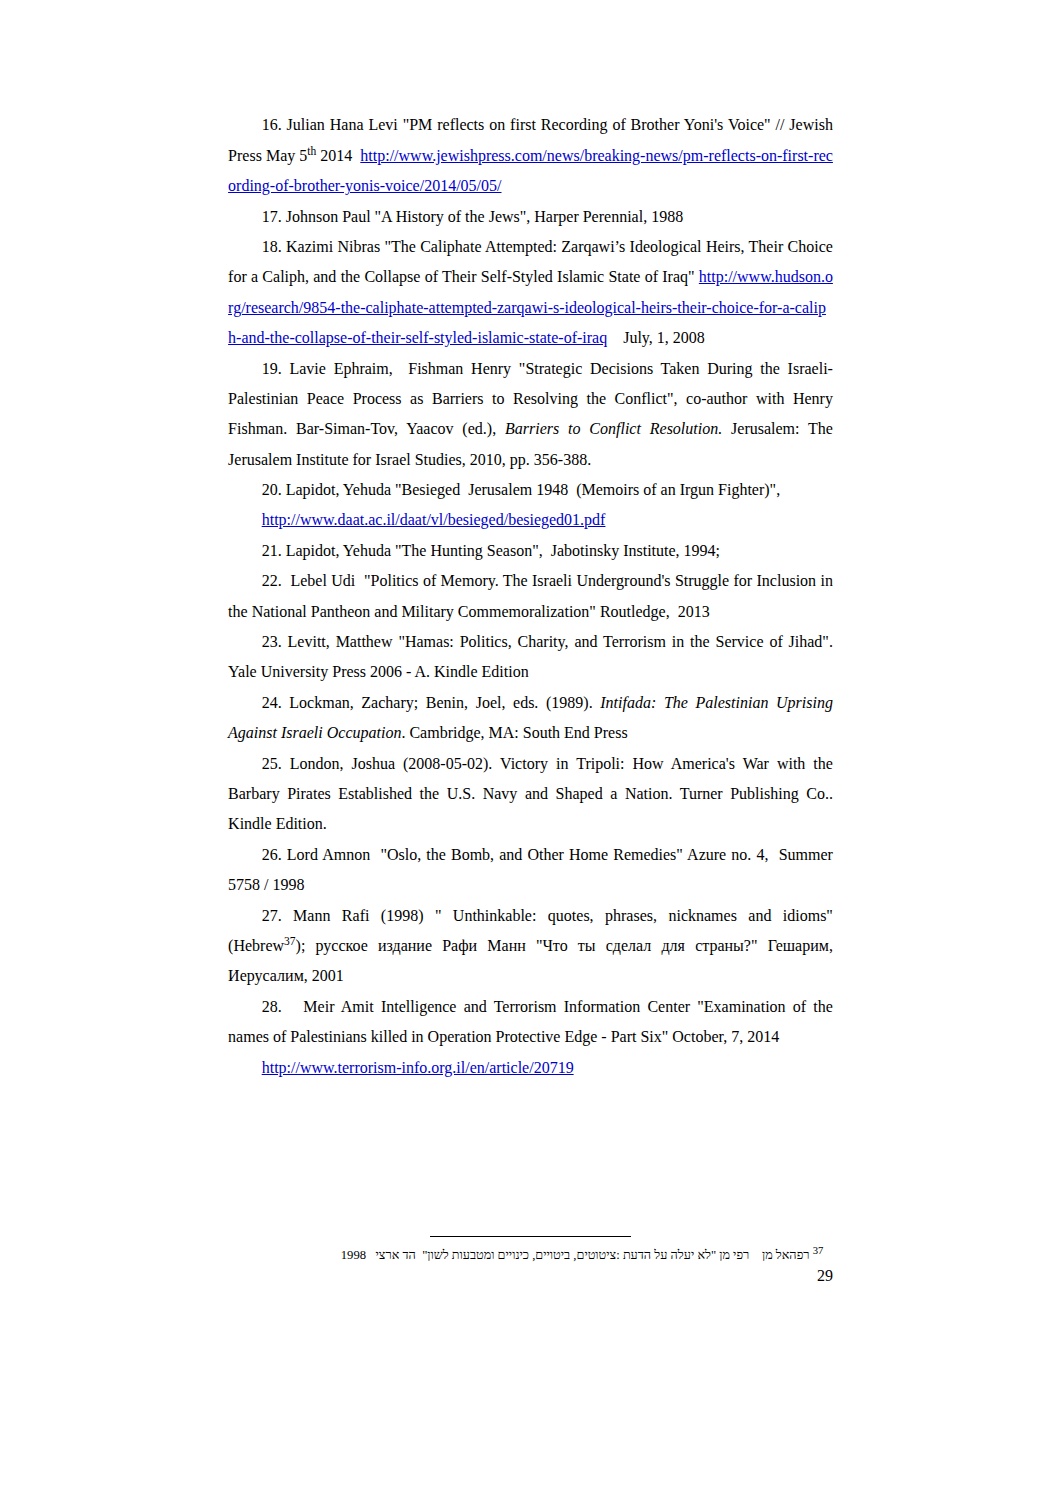16. Julian Hana Levi "PM reflects on first Recording of Brother Yoni's Voice" // Jewish Press May 5th 2014 http://www.jewishpress.com/news/breaking-news/pm-reflects-on-first-recording-of-brother-yonis-voice/2014/05/05/
17. Johnson Paul "A History of the Jews", Harper Perennial, 1988
18. Kazimi Nibras "The Caliphate Attempted: Zarqawi’s Ideological Heirs, Their Choice for a Caliph, and the Collapse of Their Self-Styled Islamic State of Iraq" http://www.hudson.org/research/9854-the-caliphate-attempted-zarqawi-s-ideological-heirs-their-choice-for-a-caliph-and-the-collapse-of-their-self-styled-islamic-state-of-iraq July, 1, 2008
19. Lavie Ephraim, Fishman Henry "Strategic Decisions Taken During the Israeli-Palestinian Peace Process as Barriers to Resolving the Conflict", co-author with Henry Fishman. Bar-Siman-Tov, Yaacov (ed.), Barriers to Conflict Resolution. Jerusalem: The Jerusalem Institute for Israel Studies, 2010, pp. 356-388.
20. Lapidot, Yehuda "Besieged Jerusalem 1948 (Memoirs of an Irgun Fighter)",
http://www.daat.ac.il/daat/vl/besieged/besieged01.pdf
21. Lapidot, Yehuda "The Hunting Season", Jabotinsky Institute, 1994;
22. Lebel Udi "Politics of Memory. The Israeli Underground's Struggle for Inclusion in the National Pantheon and Military Commemoralization" Routledge, 2013
23. Levitt, Matthew "Hamas: Politics, Charity, and Terrorism in the Service of Jihad". Yale University Press 2006 - A. Kindle Edition
24. Lockman, Zachary; Benin, Joel, eds. (1989). Intifada: The Palestinian Uprising Against Israeli Occupation. Cambridge, MA: South End Press
25. London, Joshua (2008-05-02). Victory in Tripoli: How America's War with the Barbary Pirates Established the U.S. Navy and Shaped a Nation. Turner Publishing Co.. Kindle Edition.
26. Lord Amnon "Oslo, the Bomb, and Other Home Remedies" Azure no. 4, Summer 5758 / 1998
27. Mann Rafi (1998) " Unthinkable: quotes, phrases, nicknames and idioms" (Hebrew37); русское издание Рафи Манн "Что ты сделал для страны?" Гешарим, Иерусалим, 2001
28. Meir Amit Intelligence and Terrorism Information Center "Examination of the names of Palestinians killed in Operation Protective Edge - Part Six" October, 7, 2014
http://www.terrorism-info.org.il/en/article/20719
37 רפהאל מן רפי מן "לא יעלה על הדעת :ציטוטים, ביטויים, כינויים ומטבעות לשון" הד ארצי 1998
29